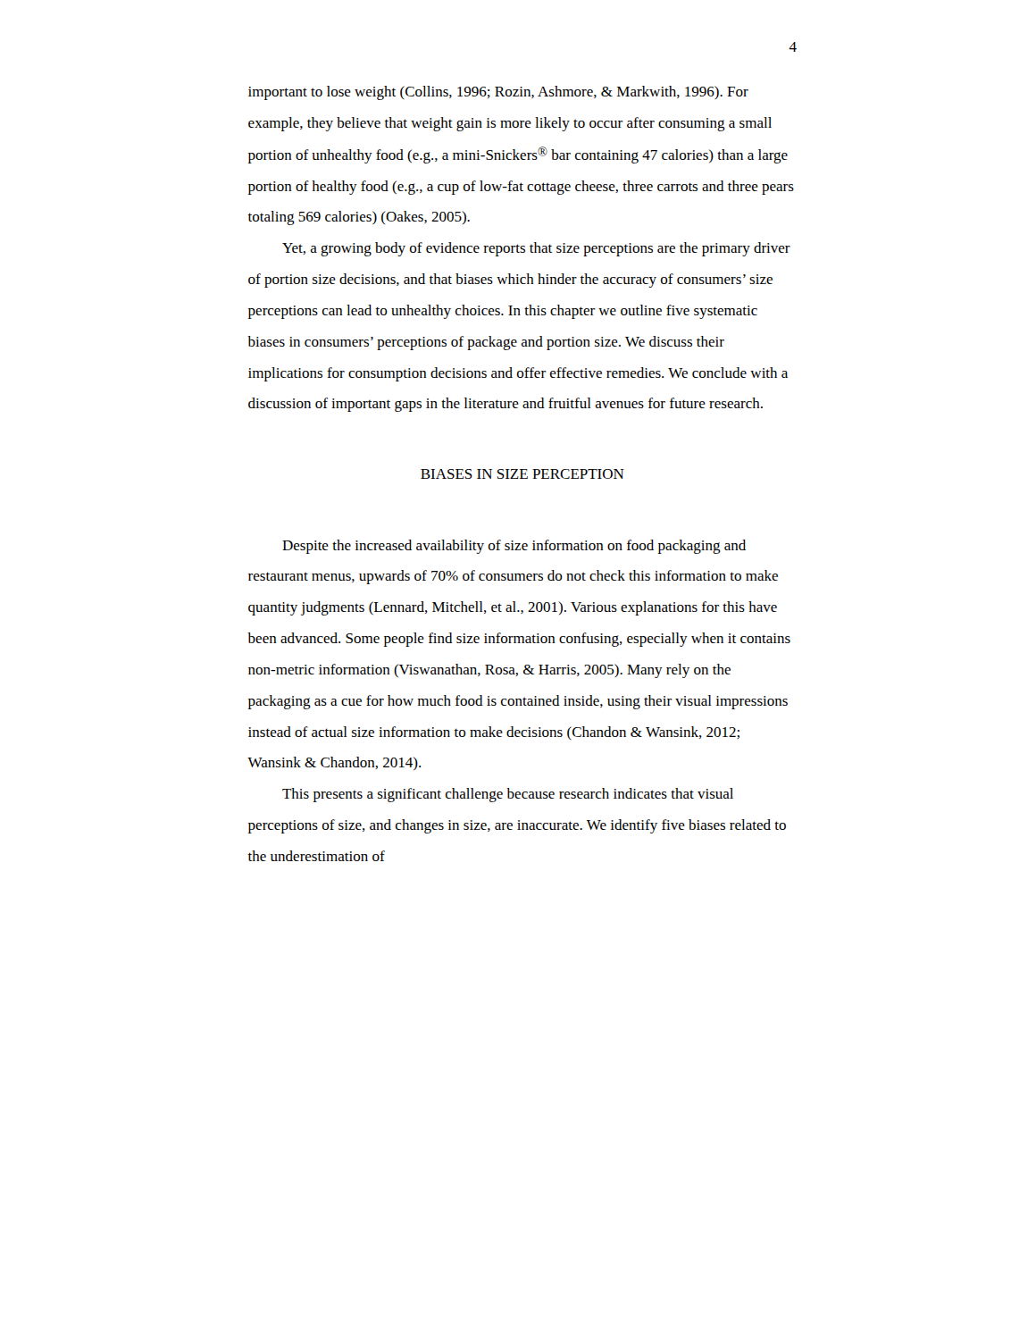4
important to lose weight (Collins, 1996; Rozin, Ashmore, & Markwith, 1996). For example, they believe that weight gain is more likely to occur after consuming a small portion of unhealthy food (e.g., a mini-Snickers® bar containing 47 calories) than a large portion of healthy food (e.g., a cup of low-fat cottage cheese, three carrots and three pears totaling 569 calories) (Oakes, 2005).
Yet, a growing body of evidence reports that size perceptions are the primary driver of portion size decisions, and that biases which hinder the accuracy of consumers’ size perceptions can lead to unhealthy choices. In this chapter we outline five systematic biases in consumers’ perceptions of package and portion size. We discuss their implications for consumption decisions and offer effective remedies. We conclude with a discussion of important gaps in the literature and fruitful avenues for future research.
Biases in Size Perception
Despite the increased availability of size information on food packaging and restaurant menus, upwards of 70% of consumers do not check this information to make quantity judgments (Lennard, Mitchell, et al., 2001). Various explanations for this have been advanced. Some people find size information confusing, especially when it contains non-metric information (Viswanathan, Rosa, & Harris, 2005). Many rely on the packaging as a cue for how much food is contained inside, using their visual impressions instead of actual size information to make decisions (Chandon & Wansink, 2012; Wansink & Chandon, 2014).
This presents a significant challenge because research indicates that visual perceptions of size, and changes in size, are inaccurate. We identify five biases related to the underestimation of